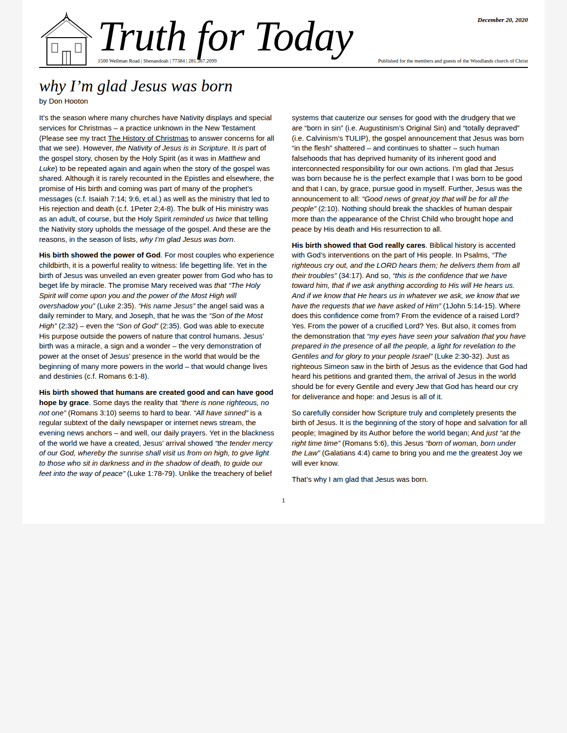December 20, 2020
Truth for Today
1500 Wellman Road | Shenandoah | 77384 | 281.367.2099 Published for the members and guests of the Woodlands church of Christ
why I’m glad Jesus was born
by Don Hooton
It’s the season where many churches have Nativity displays and special services for Christmas – a practice unknown in the New Testament (Please see my tract The History of Christmas to answer concerns for all that we see). However, the Nativity of Jesus is in Scripture. It is part of the gospel story, chosen by the Holy Spirit (as it was in Matthew and Luke) to be repeated again and again when the story of the gospel was shared. Although it is rarely recounted in the Epistles and elsewhere, the promise of His birth and coming was part of many of the prophet’s messages (c.f. Isaiah 7:14; 9:6, et.al.) as well as the ministry that led to His rejection and death (c.f. 1Peter 2;4-8). The bulk of His ministry was as an adult, of course, but the Holy Spirit reminded us twice that telling the Nativity story upholds the message of the gospel. And these are the reasons, in the season of lists, why I’m glad Jesus was born.
His birth showed the power of God. For most couples who experience childbirth, it is a powerful reality to witness: life begetting life. Yet in the birth of Jesus was unveiled an even greater power from God who has to beget life by miracle. The promise Mary received was that “The Holy Spirit will come upon you and the power of the Most High will overshadow you” (Luke 2:35). “His name Jesus” the angel said was a daily reminder to Mary, and Joseph, that he was the “Son of the Most High” (2:32) – even the “Son of God” (2:35). God was able to execute His purpose outside the powers of nature that control humans. Jesus’ birth was a miracle, a sign and a wonder – the very demonstration of power at the onset of Jesus’ presence in the world that would be the beginning of many more powers in the world – that would change lives and destinies (c.f. Romans 6:1-8).
His birth showed that humans are created good and can have good hope by grace. Some days the reality that “there is none righteous, no not one” (Romans 3:10) seems to hard to bear. “All have sinned” is a regular subtext of the daily newspaper or internet news stream, the evening news anchors – and well, our daily prayers. Yet in the blackness of the world we have a created, Jesus’ arrival showed “the tender mercy of our God, whereby the sunrise shall visit us from on high, to give light to those who sit in darkness and in the shadow of death, to guide our feet into the way of peace” (Luke 1:78-79). Unlike the treachery of belief systems that cauterize our senses for good with the drudgery that we are “born in sin” (i.e. Augustinism’s Original Sin) and “totally depraved” (i.e. Calvinism’s TULIP), the gospel announcement that Jesus was born “in the flesh” shattered – and continues to shatter – such human falsehoods that has deprived humanity of its inherent good and interconnected responsibility for our own actions. I’m glad that Jesus was born because he is the perfect example that I was born to be good and that I can, by grace, pursue good in myself. Further, Jesus was the announcement to all: “Good news of great joy that will be for all the people” (2:10). Nothing should break the shackles of human despair more than the appearance of the Christ Child who brought hope and peace by His death and His resurrection to all.
His birth showed that God really cares. Biblical history is accented with God’s interventions on the part of His people. In Psalms, “The righteous cry out, and the LORD hears them; he delivers them from all their troubles” (34:17). And so, “this is the confidence that we have toward him, that if we ask anything according to His will He hears us. And if we know that He hears us in whatever we ask, we know that we have the requests that we have asked of Him” (1John 5:14-15). Where does this confidence come from? From the evidence of a raised Lord? Yes. From the power of a crucified Lord? Yes. But also, it comes from the demonstration that “my eyes have seen your salvation that you have prepared in the presence of all the people, a light for revelation to the Gentiles and for glory to your people Israel” (Luke 2:30-32). Just as righteous Simeon saw in the birth of Jesus as the evidence that God had heard his petitions and granted them, the arrival of Jesus in the world should be for every Gentile and every Jew that God has heard our cry for deliverance and hope: and Jesus is all of it.
So carefully consider how Scripture truly and completely presents the birth of Jesus. It is the beginning of the story of hope and salvation for all people; Imagined by its Author before the world began; And just “at the right time time” (Romans 5:6), this Jesus “born of woman, born under the Law” (Galatians 4:4) came to bring you and me the greatest Joy we will ever know.
That’s why I am glad that Jesus was born.
1